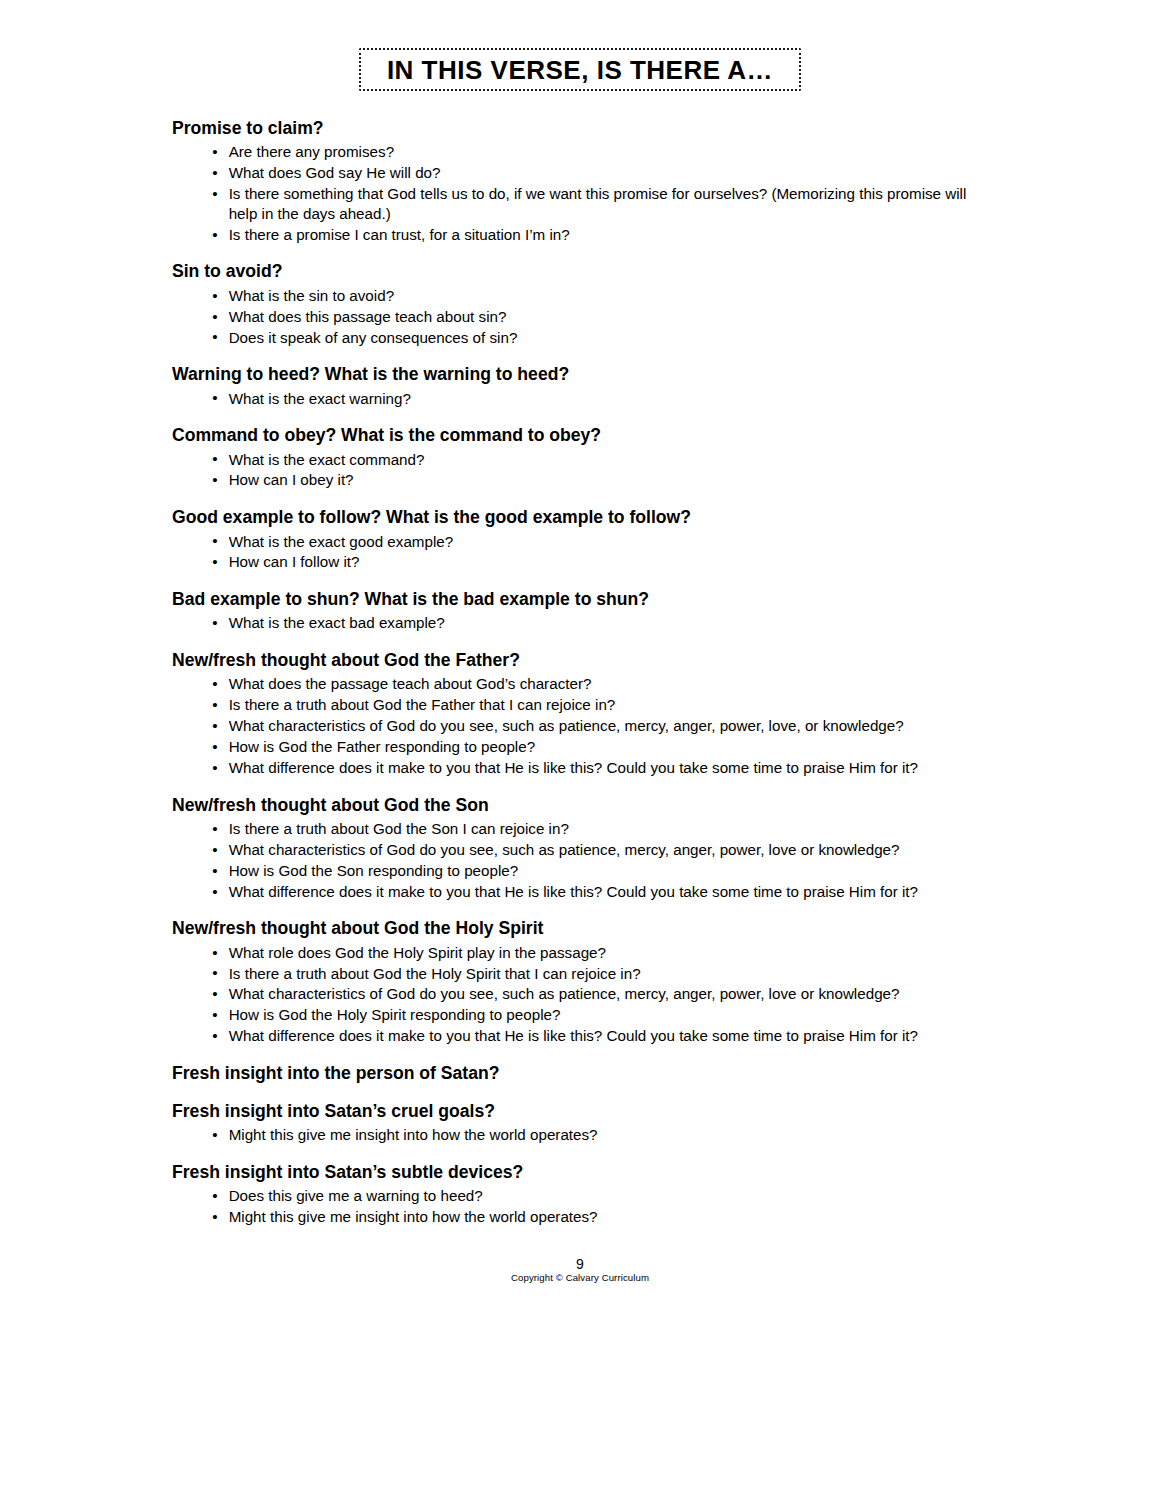In This Verse, Is There A…
Promise to claim?
Are there any promises?
What does God say He will do?
Is there something that God tells us to do, if we want this promise for ourselves? (Memorizing this promise will help in the days ahead.)
Is there a promise I can trust, for a situation I’m in?
Sin to avoid?
What is the sin to avoid?
What does this passage teach about sin?
Does it speak of any consequences of sin?
Warning to heed? What is the warning to heed?
What is the exact warning?
Command to obey? What is the command to obey?
What is the exact command?
How can I obey it?
Good example to follow? What is the good example to follow?
What is the exact good example?
How can I follow it?
Bad example to shun? What is the bad example to shun?
What is the exact bad example?
New/fresh thought about God the Father?
What does the passage teach about God’s character?
Is there a truth about God the Father that I can rejoice in?
What characteristics of God do you see, such as patience, mercy, anger, power, love, or knowledge?
How is God the Father responding to people?
What difference does it make to you that He is like this? Could you take some time to praise Him for it?
New/fresh thought about God the Son
Is there a truth about God the Son I can rejoice in?
What characteristics of God do you see, such as patience, mercy, anger, power, love or knowledge?
How is God the Son responding to people?
What difference does it make to you that He is like this? Could you take some time to praise Him for it?
New/fresh thought about God the Holy Spirit
What role does God the Holy Spirit play in the passage?
Is there a truth about God the Holy Spirit that I can rejoice in?
What characteristics of God do you see, such as patience, mercy, anger, power, love or knowledge?
How is God the Holy Spirit responding to people?
What difference does it make to you that He is like this? Could you take some time to praise Him for it?
Fresh insight into the person of Satan?
Fresh insight into Satan’s cruel goals?
Might this give me insight into how the world operates?
Fresh insight into Satan’s subtle devices?
Does this give me a warning to heed?
Might this give me insight into how the world operates?
9
Copyright © Calvary Curriculum